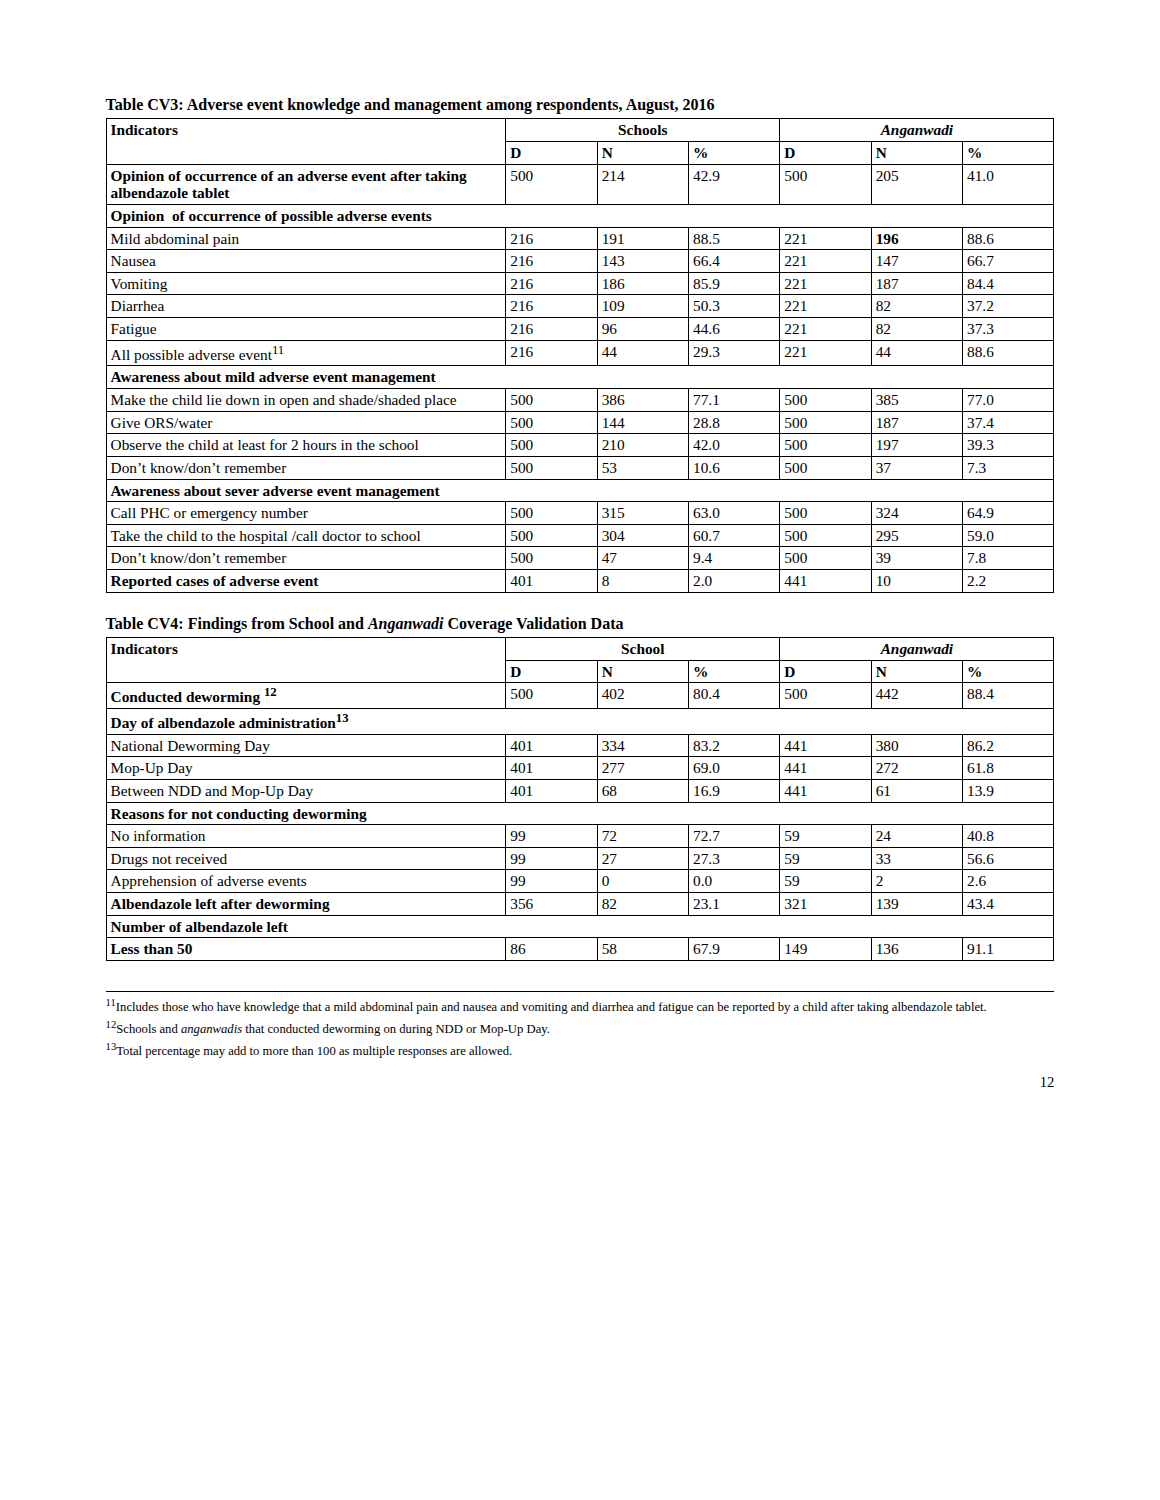Table CV3: Adverse event knowledge and management among respondents, August, 2016
| Indicators | Schools | Anganwadi |
| --- | --- | --- |
| D | N | % | D | N | % |
| Opinion of occurrence of an adverse event after taking albendazole tablet | 500 | 214 | 42.9 | 500 | 205 | 41.0 |
| Opinion of occurrence of possible adverse events |
| Mild abdominal pain | 216 | 191 | 88.5 | 221 | 196 | 88.6 |
| Nausea | 216 | 143 | 66.4 | 221 | 147 | 66.7 |
| Vomiting | 216 | 186 | 85.9 | 221 | 187 | 84.4 |
| Diarrhea | 216 | 109 | 50.3 | 221 | 82 | 37.2 |
| Fatigue | 216 | 96 | 44.6 | 221 | 82 | 37.3 |
| All possible adverse event 11 | 216 | 44 | 29.3 | 221 | 44 | 88.6 |
| Awareness about mild adverse event management |
| Make the child lie down in open and shade/shaded place | 500 | 386 | 77.1 | 500 | 385 | 77.0 |
| Give ORS/water | 500 | 144 | 28.8 | 500 | 187 | 37.4 |
| Observe the child at least for 2 hours in the school | 500 | 210 | 42.0 | 500 | 197 | 39.3 |
| Don’t know/don’t remember | 500 | 53 | 10.6 | 500 | 37 | 7.3 |
| Awareness about sever adverse event management |
| Call PHC or emergency number | 500 | 315 | 63.0 | 500 | 324 | 64.9 |
| Take the child to the hospital /call doctor to school | 500 | 304 | 60.7 | 500 | 295 | 59.0 |
| Don’t know/don’t remember | 500 | 47 | 9.4 | 500 | 39 | 7.8 |
| Reported cases of adverse event | 401 | 8 | 2.0 | 441 | 10 | 2.2 |
Table CV4: Findings from School and Anganwadi Coverage Validation Data
| Indicators | School | Anganwadi |
| --- | --- | --- |
| D | N | % | D | N | % |
| Conducted deworming 12 | 500 | 402 | 80.4 | 500 | 442 | 88.4 |
| Day of albendazole administration 13 |
| National Deworming Day | 401 | 334 | 83.2 | 441 | 380 | 86.2 |
| Mop-Up Day | 401 | 277 | 69.0 | 441 | 272 | 61.8 |
| Between NDD and Mop-Up Day | 401 | 68 | 16.9 | 441 | 61 | 13.9 |
| Reasons for not conducting deworming |
| No information | 99 | 72 | 72.7 | 59 | 24 | 40.8 |
| Drugs not received | 99 | 27 | 27.3 | 59 | 33 | 56.6 |
| Apprehension of adverse events | 99 | 0 | 0.0 | 59 | 2 | 2.6 |
| Albendazole left after deworming | 356 | 82 | 23.1 | 321 | 139 | 43.4 |
| Number of albendazole left |
| Less than 50 | 86 | 58 | 67.9 | 149 | 136 | 91.1 |
11Includes those who have knowledge that a mild abdominal pain and nausea and vomiting and diarrhea and fatigue can be reported by a child after taking albendazole tablet.
12Schools and anganwadis that conducted deworming on during NDD or Mop-Up Day.
13Total percentage may add to more than 100 as multiple responses are allowed.
12